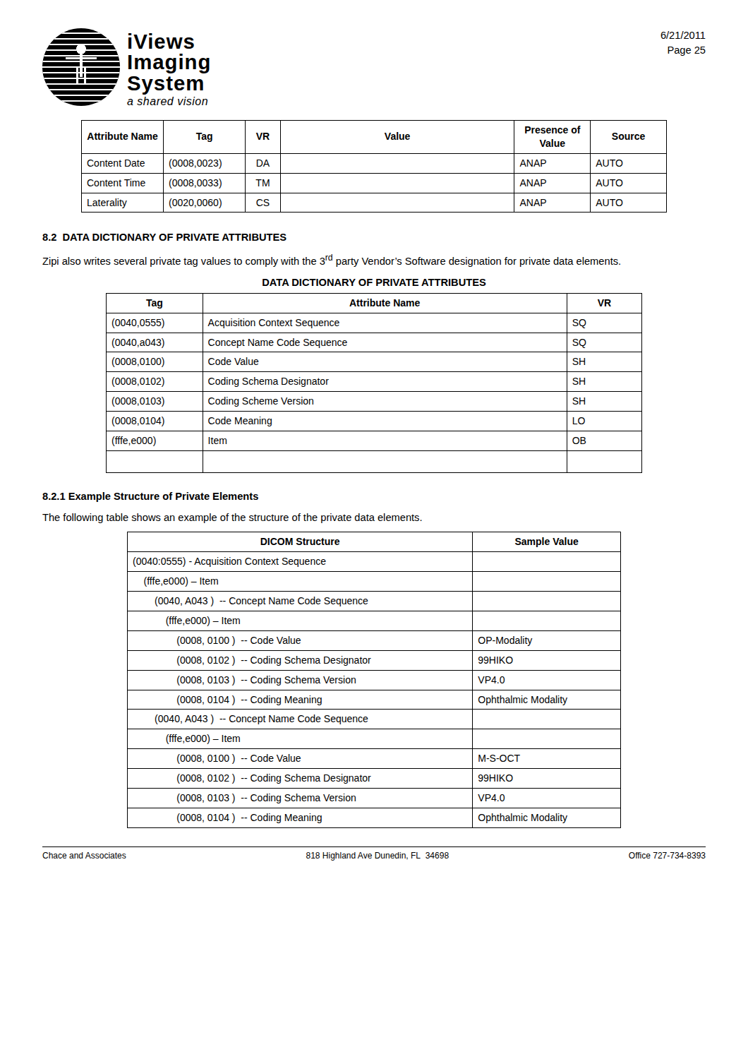6/21/2011
Page 25
iViews Imaging System a shared vision
| Attribute Name | Tag | VR | Value | Presence of Value | Source |
| --- | --- | --- | --- | --- | --- |
| Content Date | (0008,0023) | DA | | ANAP | AUTO |
| Content Time | (0008,0033) | TM | | ANAP | AUTO |
| Laterality | (0020,0060) | CS | | ANAP | AUTO |
8.2 DATA DICTIONARY OF PRIVATE ATTRIBUTES
Zipi also writes several private tag values to comply with the 3rd party Vendor’s Software designation for private data elements.
DATA DICTIONARY OF PRIVATE ATTRIBUTES
| Tag | Attribute Name | VR |
| --- | --- | --- |
| (0040,0555) | Acquisition Context Sequence | SQ |
| (0040,a043) | Concept Name Code Sequence | SQ |
| (0008,0100) | Code Value | SH |
| (0008,0102) | Coding Schema Designator | SH |
| (0008,0103) | Coding Scheme Version | SH |
| (0008,0104) | Code Meaning | LO |
| (fffe,e000) | Item | OB |
8.2.1 Example Structure of Private Elements
The following table shows an example of the structure of the private data elements.
| DICOM Structure | Sample Value |
| --- | --- |
| (0040:0555) - Acquisition Context Sequence | |
| (fffe,e000) – Item | |
| (0040, A043 ) -- Concept Name Code Sequence | |
| (fffe,e000) – Item | |
| (0008, 0100 ) -- Code Value | OP-Modality |
| (0008, 0102 ) -- Coding Schema Designator | 99HIKO |
| (0008, 0103 ) -- Coding Schema Version | VP4.0 |
| (0008, 0104 ) -- Coding Meaning | Ophthalmic Modality |
| (0040, A043 ) -- Concept Name Code Sequence | |
| (fffe,e000) – Item | |
| (0008, 0100 ) -- Code Value | M-S-OCT |
| (0008, 0102 ) -- Coding Schema Designator | 99HIKO |
| (0008, 0103 ) -- Coding Schema Version | VP4.0 |
| (0008, 0104 ) -- Coding Meaning | Ophthalmic Modality |
Chace and Associates 818 Highland Ave Dunedin, FL 34698 Office 727-734-8393